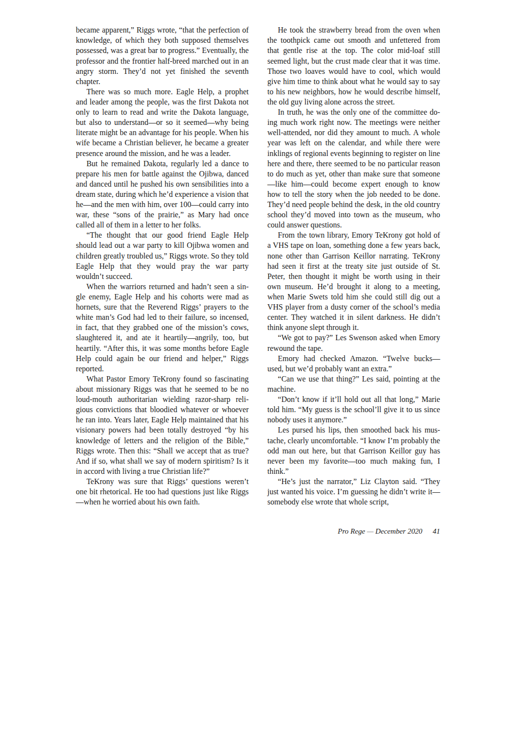became apparent,” Riggs wrote, “that the perfection of knowledge, of which they both supposed themselves possessed, was a great bar to progress.” Eventually, the professor and the frontier half-breed marched out in an angry storm. They’d not yet finished the seventh chapter.
There was so much more. Eagle Help, a prophet and leader among the people, was the first Dakota not only to learn to read and write the Dakota language, but also to understand—or so it seemed—why being literate might be an advantage for his people. When his wife became a Christian believer, he became a greater presence around the mission, and he was a leader.
But he remained Dakota, regularly led a dance to prepare his men for battle against the Ojibwa, danced and danced until he pushed his own sensibilities into a dream state, during which he’d experience a vision that he—and the men with him, over 100—could carry into war, these “sons of the prairie,” as Mary had once called all of them in a letter to her folks.
“The thought that our good friend Eagle Help should lead out a war party to kill Ojibwa women and children greatly troubled us,” Riggs wrote. So they told Eagle Help that they would pray the war party wouldn’t succeed.
When the warriors returned and hadn’t seen a single enemy, Eagle Help and his cohorts were mad as hornets, sure that the Reverend Riggs’ prayers to the white man’s God had led to their failure, so incensed, in fact, that they grabbed one of the mission’s cows, slaughtered it, and ate it heartily—angrily, too, but heartily. “After this, it was some months before Eagle Help could again be our friend and helper,” Riggs reported.
What Pastor Emory TeKrony found so fascinating about missionary Riggs was that he seemed to be no loud-mouth authoritarian wielding razor-sharp religious convictions that bloodied whatever or whoever he ran into. Years later, Eagle Help maintained that his visionary powers had been totally destroyed “by his knowledge of letters and the religion of the Bible,” Riggs wrote. Then this: “Shall we accept that as true? And if so, what shall we say of modern spiritism? Is it in accord with living a true Christian life?”
TeKrony was sure that Riggs’ questions weren’t one bit rhetorical. He too had questions just like Riggs—when he worried about his own faith.
He took the strawberry bread from the oven when the toothpick came out smooth and unfettered from that gentle rise at the top. The color mid-loaf still seemed light, but the crust made clear that it was time. Those two loaves would have to cool, which would give him time to think about what he would say to say to his new neighbors, how he would describe himself, the old guy living alone across the street.
In truth, he was the only one of the committee doing much work right now. The meetings were neither well-attended, nor did they amount to much. A whole year was left on the calendar, and while there were inklings of regional events beginning to register on line here and there, there seemed to be no particular reason to do much as yet, other than make sure that someone—like him—could become expert enough to know how to tell the story when the job needed to be done. They’d need people behind the desk, in the old country school they’d moved into town as the museum, who could answer questions.
From the town library, Emory TeKrony got hold of a VHS tape on loan, something done a few years back, none other than Garrison Keillor narrating. TeKrony had seen it first at the treaty site just outside of St. Peter, then thought it might be worth using in their own museum. He’d brought it along to a meeting, when Marie Swets told him she could still dig out a VHS player from a dusty corner of the school’s media center. They watched it in silent darkness. He didn’t think anyone slept through it.
“We got to pay?” Les Swenson asked when Emory rewound the tape.
Emory had checked Amazon. “Twelve bucks—used, but we’d probably want an extra.”
“Can we use that thing?” Les said, pointing at the machine.
“Don’t know if it’ll hold out all that long,” Marie told him. “My guess is the school’ll give it to us since nobody uses it anymore.”
Les pursed his lips, then smoothed back his mustache, clearly uncomfortable. “I know I’m probably the odd man out here, but that Garrison Keillor guy has never been my favorite—too much making fun, I think.”
“He’s just the narrator,” Liz Clayton said. “They just wanted his voice. I’m guessing he didn’t write it—somebody else wrote that whole script,
Pro Rege — December 202041